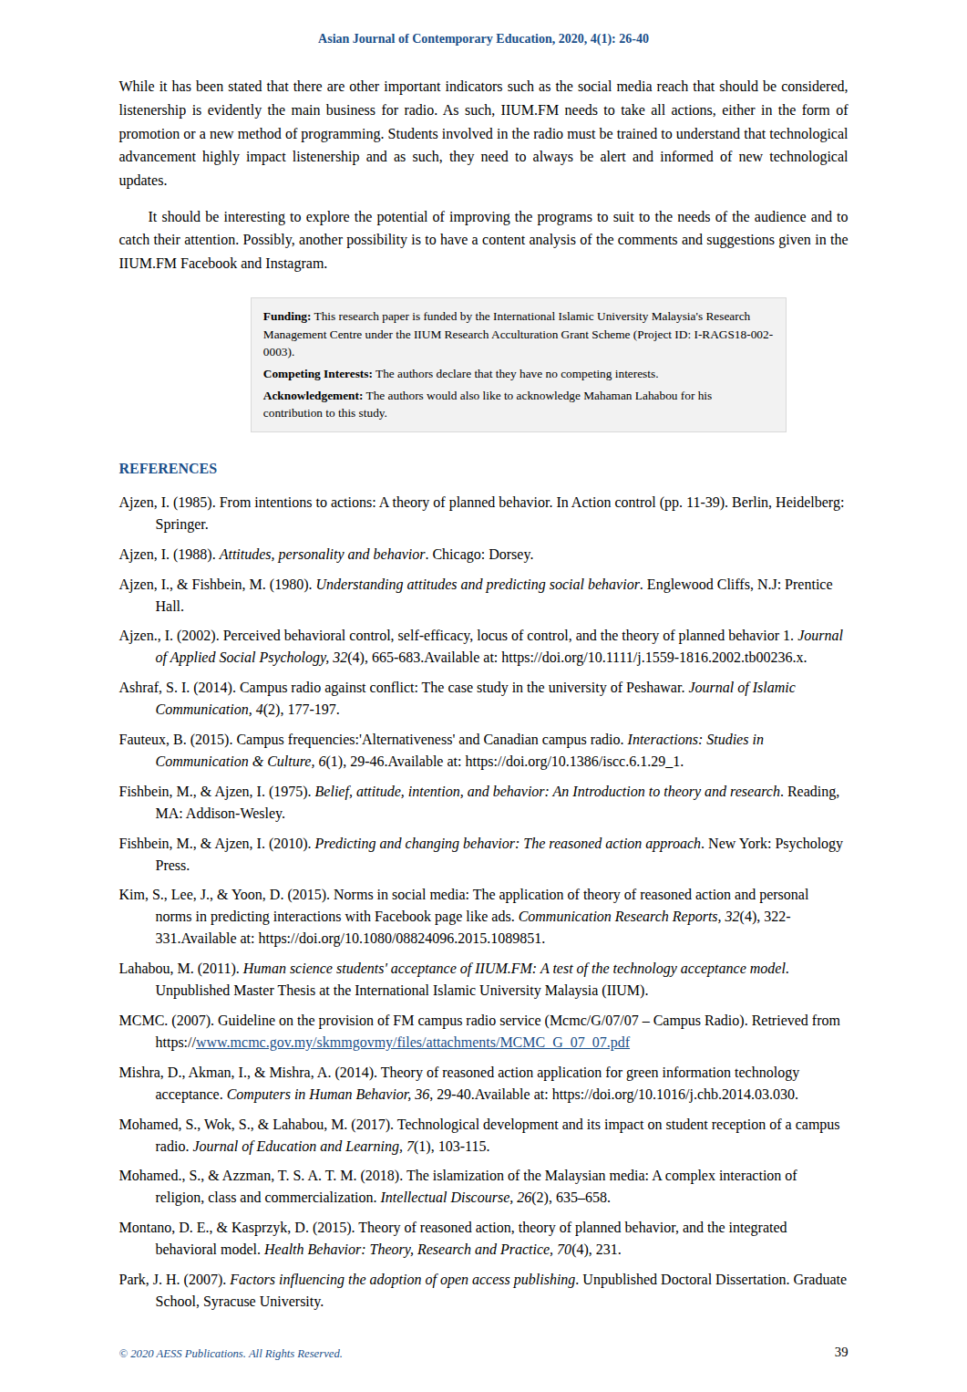Asian Journal of Contemporary Education, 2020, 4(1): 26-40
While it has been stated that there are other important indicators such as the social media reach that should be considered, listenership is evidently the main business for radio. As such, IIUM.FM needs to take all actions, either in the form of promotion or a new method of programming. Students involved in the radio must be trained to understand that technological advancement highly impact listenership and as such, they need to always be alert and informed of new technological updates.
It should be interesting to explore the potential of improving the programs to suit to the needs of the audience and to catch their attention. Possibly, another possibility is to have a content analysis of the comments and suggestions given in the IIUM.FM Facebook and Instagram.
Funding: This research paper is funded by the International Islamic University Malaysia's Research Management Centre under the IIUM Research Acculturation Grant Scheme (Project ID: I-RAGS18-002-0003).
Competing Interests: The authors declare that they have no competing interests.
Acknowledgement: The authors would also like to acknowledge Mahaman Lahabou for his contribution to this study.
REFERENCES
Ajzen, I. (1985). From intentions to actions: A theory of planned behavior. In Action control (pp. 11-39). Berlin, Heidelberg: Springer.
Ajzen, I. (1988). Attitudes, personality and behavior. Chicago: Dorsey.
Ajzen, I., & Fishbein, M. (1980). Understanding attitudes and predicting social behavior. Englewood Cliffs, N.J: Prentice Hall.
Ajzen., I. (2002). Perceived behavioral control, self-efficacy, locus of control, and the theory of planned behavior 1. Journal of Applied Social Psychology, 32(4), 665-683.Available at: https://doi.org/10.1111/j.1559-1816.2002.tb00236.x.
Ashraf, S. I. (2014). Campus radio against conflict: The case study in the university of Peshawar. Journal of Islamic Communication, 4(2), 177-197.
Fauteux, B. (2015). Campus frequencies:'Alternativeness' and Canadian campus radio. Interactions: Studies in Communication & Culture, 6(1), 29-46.Available at: https://doi.org/10.1386/iscc.6.1.29_1.
Fishbein, M., & Ajzen, I. (1975). Belief, attitude, intention, and behavior: An Introduction to theory and research. Reading, MA: Addison-Wesley.
Fishbein, M., & Ajzen, I. (2010). Predicting and changing behavior: The reasoned action approach. New York: Psychology Press.
Kim, S., Lee, J., & Yoon, D. (2015). Norms in social media: The application of theory of reasoned action and personal norms in predicting interactions with Facebook page like ads. Communication Research Reports, 32(4), 322-331.Available at: https://doi.org/10.1080/08824096.2015.1089851.
Lahabou, M. (2011). Human science students' acceptance of IIUM.FM: A test of the technology acceptance model. Unpublished Master Thesis at the International Islamic University Malaysia (IIUM).
MCMC. (2007). Guideline on the provision of FM campus radio service (Mcmc/G/07/07 – Campus Radio). Retrieved from https://www.mcmc.gov.my/skmmgovmy/files/attachments/MCMC_G_07_07.pdf
Mishra, D., Akman, I., & Mishra, A. (2014). Theory of reasoned action application for green information technology acceptance. Computers in Human Behavior, 36, 29-40.Available at: https://doi.org/10.1016/j.chb.2014.03.030.
Mohamed, S., Wok, S., & Lahabou, M. (2017). Technological development and its impact on student reception of a campus radio. Journal of Education and Learning, 7(1), 103-115.
Mohamed., S., & Azzman, T. S. A. T. M. (2018). The islamization of the Malaysian media: A complex interaction of religion, class and commercialization. Intellectual Discourse, 26(2), 635–658.
Montano, D. E., & Kasprzyk, D. (2015). Theory of reasoned action, theory of planned behavior, and the integrated behavioral model. Health Behavior: Theory, Research and Practice, 70(4), 231.
Park, J. H. (2007). Factors influencing the adoption of open access publishing. Unpublished Doctoral Dissertation. Graduate School, Syracuse University.
© 2020 AESS Publications. All Rights Reserved. 39